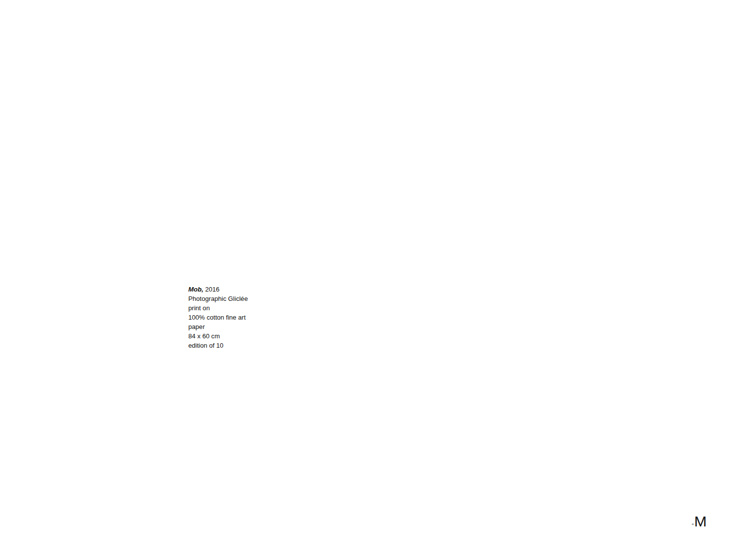Mob, 2016
Photographic Gliclée print on
100% cotton fine art paper
84 x 60 cm
edition of 10
◦M